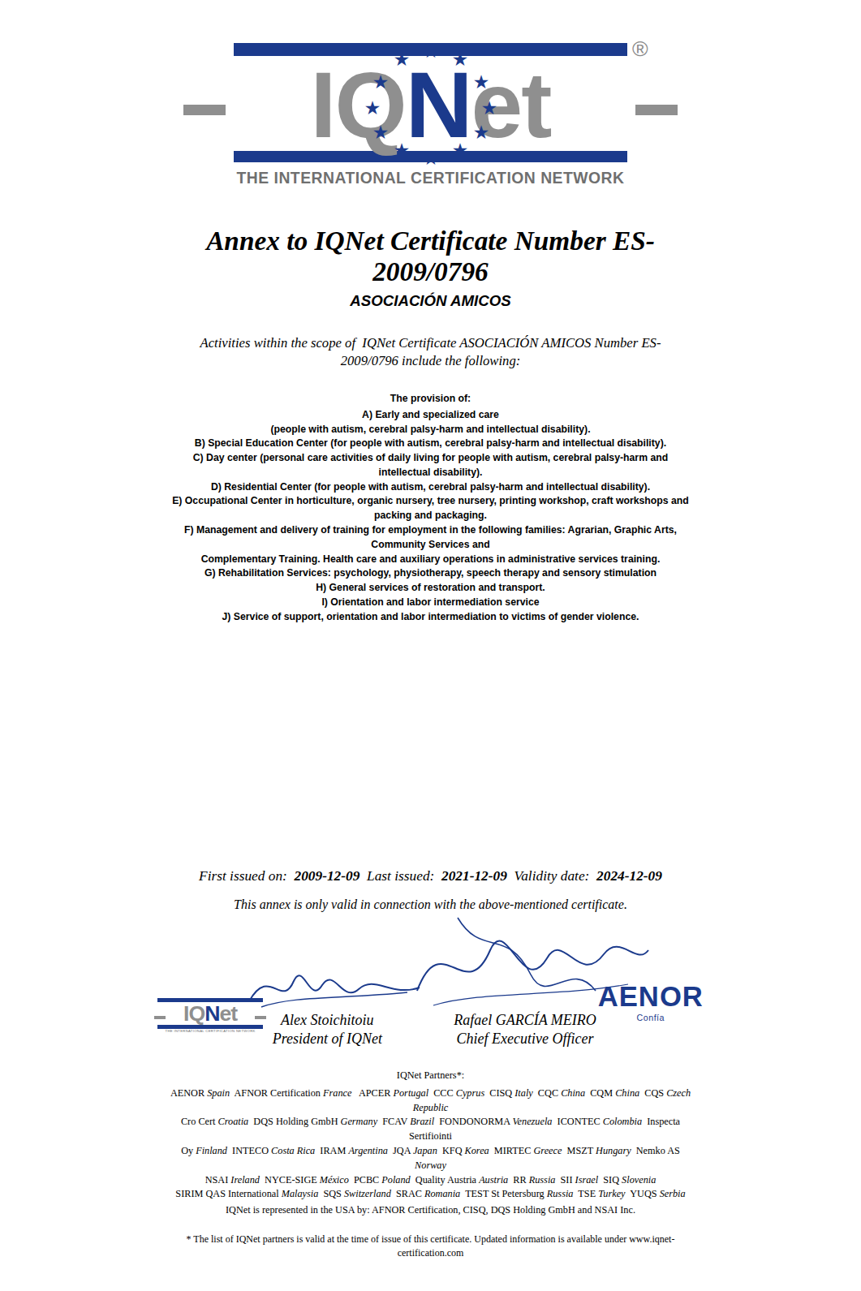®
IQNet ★ ★ ★ ★ ★ ★ ★ ★ ★ ★ ★ ★
THE INTERNATIONAL CERTIFICATION NETWORK
Annex to IQNet Certificate Number ES-2009/0796
ASOCIACIÓN AMICOS
Activities within the scope of IQNet Certificate ASOCIACIÓN AMICOS Number ES-2009/0796 include the following:
The provision of:
A) Early and specialized care
(people with autism, cerebral palsy-harm and intellectual disability).
B) Special Education Center (for people with autism, cerebral palsy-harm and intellectual disability).
C) Day center (personal care activities of daily living for people with autism, cerebral palsy-harm and intellectual disability).
D) Residential Center (for people with autism, cerebral palsy-harm and intellectual disability).
E) Occupational Center in horticulture, organic nursery, tree nursery, printing workshop, craft workshops and packing and packaging.
F) Management and delivery of training for employment in the following families: Agrarian, Graphic Arts, Community Services and
Complementary Training. Health care and auxiliary operations in administrative services training.
G) Rehabilitation Services: psychology, physiotherapy, speech therapy and sensory stimulation
H) General services of restoration and transport.
I) Orientation and labor intermediation service
J) Service of support, orientation and labor intermediation to victims of gender violence.
First issued on: 2009-12-09 Last issued: 2021-12-09 Validity date: 2024-12-09
This annex is only valid in connection with the above-mentioned certificate.
IQNet
THE INTERNATIONAL CERTIFICATION NETWORK
Alex Stoichitoiu
President of IQNet
Rafael GARCÍA MEIRO
Chief Executive Officer
AENOR
Confía
IQNet Partners*:
AENOR Spain AFNOR Certification France APCER Portugal CCC Cyprus CISQ Italy CQC China CQM China CQS Czech Republic
Cro Cert Croatia DQS Holding GmbH Germany FCAV Brazil FONDONORMA Venezuela ICONTEC Colombia Inspecta Sertifiointi
Oy Finland INTECO Costa Rica IRAM Argentina JQA Japan KFQ Korea MIRTEC Greece MSZT Hungary Nemko AS Norway
NSAI Ireland NYCE-SIGE México PCBC Poland Quality Austria Austria RR Russia SII Israel SIQ Slovenia
SIRIM QAS International Malaysia SQS Switzerland SRAC Romania TEST St Petersburg Russia TSE Turkey YUQS Serbia
IQNet is represented in the USA by: AFNOR Certification, CISQ, DQS Holding GmbH and NSAI Inc.
* The list of IQNet partners is valid at the time of issue of this certificate. Updated information is available under www.iqnet-certification.com